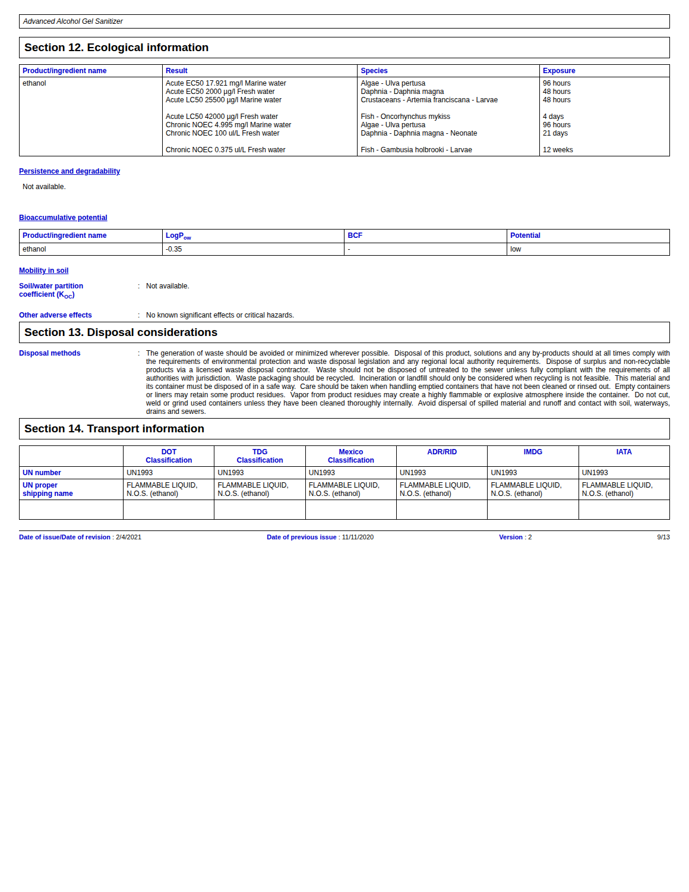Advanced Alcohol Gel Sanitizer
Section 12. Ecological information
| Product/ingredient name | Result | Species | Exposure |
| --- | --- | --- | --- |
| ethanol | Acute EC50 17.921 mg/l Marine water Acute EC50 2000 µg/l Fresh water Acute LC50 25500 µg/l Marine water Acute LC50 42000 µg/l Fresh water Chronic NOEC 4.995 mg/l Marine water Chronic NOEC 100 ul/L Fresh water Chronic NOEC 0.375 ul/L Fresh water | Algae - Ulva pertusa Daphnia - Daphnia magna Crustaceans - Artemia franciscana - Larvae Fish - Oncorhynchus mykiss Algae - Ulva pertusa Daphnia - Daphnia magna - Neonate Fish - Gambusia holbrooki - Larvae | 96 hours 48 hours 48 hours 4 days 96 hours 21 days 12 weeks |
Persistence and degradability
Not available.
Bioaccumulative potential
| Product/ingredient name | LogP ow | BCF | Potential |
| --- | --- | --- | --- |
| ethanol | -0.35 | - | low |
Mobility in soil
Soil/water partition
coefficient (KOC)
:
Not available.
Other adverse effects
:
No known significant effects or critical hazards.
Section 13. Disposal considerations
Disposal methods
:
The generation of waste should be avoided or minimized wherever possible. Disposal of this product, solutions and any by-products should at all times comply with the requirements of environmental protection and waste disposal legislation and any regional local authority requirements. Dispose of surplus and non-recyclable products via a licensed waste disposal contractor. Waste should not be disposed of untreated to the sewer unless fully compliant with the requirements of all authorities with jurisdiction. Waste packaging should be recycled. Incineration or landfill should only be considered when recycling is not feasible. This material and its container must be disposed of in a safe way. Care should be taken when handling emptied containers that have not been cleaned or rinsed out. Empty containers or liners may retain some product residues. Vapor from product residues may create a highly flammable or explosive atmosphere inside the container. Do not cut, weld or grind used containers unless they have been cleaned thoroughly internally. Avoid dispersal of spilled material and runoff and contact with soil, waterways, drains and sewers.
Section 14. Transport information
| | DOT Classification | TDG Classification | Mexico Classification | ADR/RID | IMDG | IATA |
| --- | --- | --- | --- | --- | --- | --- |
| UN number | UN1993 | UN1993 | UN1993 | UN1993 | UN1993 | UN1993 |
| UN proper shipping name | FLAMMABLE LIQUID, N.O.S. (ethanol) | FLAMMABLE LIQUID, N.O.S. (ethanol) | FLAMMABLE LIQUID, N.O.S. (ethanol) | FLAMMABLE LIQUID, N.O.S. (ethanol) | FLAMMABLE LIQUID, N.O.S. (ethanol) | FLAMMABLE LIQUID, N.O.S. (ethanol) |
Date of issue/Date of revision : 2/4/2021 Date of previous issue : 11/11/2020 Version : 2 9/13